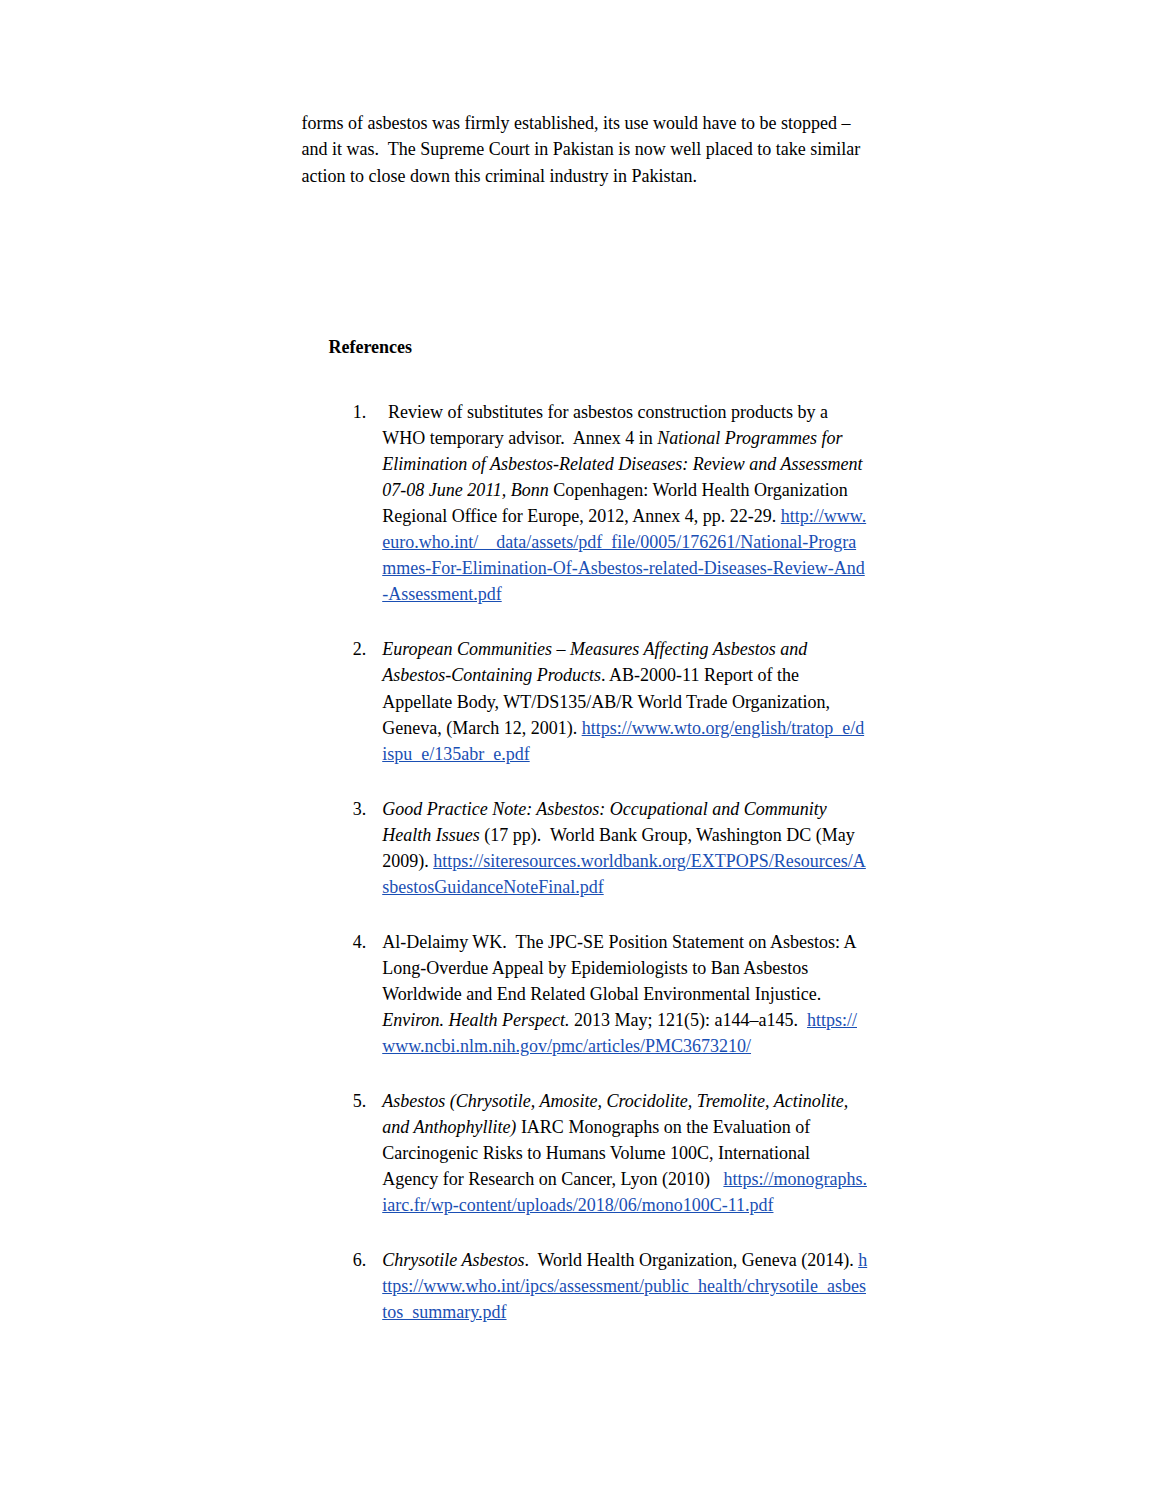forms of asbestos was firmly established, its use would have to be stopped – and it was. The Supreme Court in Pakistan is now well placed to take similar action to close down this criminal industry in Pakistan.
References
Review of substitutes for asbestos construction products by a WHO temporary advisor. Annex 4 in National Programmes for Elimination of Asbestos-Related Diseases: Review and Assessment 07-08 June 2011, Bonn Copenhagen: World Health Organization Regional Office for Europe, 2012, Annex 4, pp. 22-29. http://www.euro.who.int/__data/assets/pdf_file/0005/176261/National-Programmes-For-Elimination-Of-Asbestos-related-Diseases-Review-And-Assessment.pdf
European Communities – Measures Affecting Asbestos and Asbestos-Containing Products. AB-2000-11 Report of the Appellate Body, WT/DS135/AB/R World Trade Organization, Geneva, (March 12, 2001). https://www.wto.org/english/tratop_e/dispu_e/135abr_e.pdf
Good Practice Note: Asbestos: Occupational and Community Health Issues (17 pp). World Bank Group, Washington DC (May 2009). https://siteresources.worldbank.org/EXTPOPS/Resources/AsbestosGuidanceNoteFinal.pdf
Al-Delaimy WK. The JPC-SE Position Statement on Asbestos: A Long-Overdue Appeal by Epidemiologists to Ban Asbestos Worldwide and End Related Global Environmental Injustice. Environ. Health Perspect. 2013 May; 121(5): a144–a145. https://www.ncbi.nlm.nih.gov/pmc/articles/PMC3673210/
Asbestos (Chrysotile, Amosite, Crocidolite, Tremolite, Actinolite, and Anthophyllite) IARC Monographs on the Evaluation of Carcinogenic Risks to Humans Volume 100C, International Agency for Research on Cancer, Lyon (2010) https://monographs.iarc.fr/wp-content/uploads/2018/06/mono100C-11.pdf
Chrysotile Asbestos. World Health Organization, Geneva (2014). https://www.who.int/ipcs/assessment/public_health/chrysotile_asbestos_summary.pdf